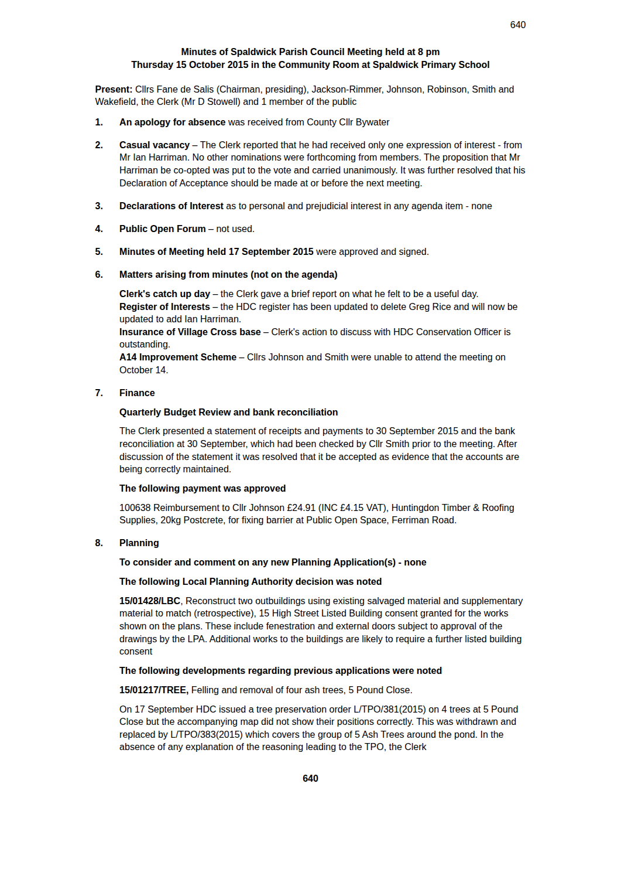640
Minutes of Spaldwick Parish Council Meeting held at 8 pm
Thursday 15 October 2015 in the Community Room at Spaldwick Primary School
Present: Cllrs Fane de Salis (Chairman, presiding), Jackson-Rimmer, Johnson, Robinson, Smith and Wakefield, the Clerk (Mr D Stowell) and 1 member of the public
An apology for absence was received from County Cllr Bywater
Casual vacancy – The Clerk reported that he had received only one expression of interest - from Mr Ian Harriman. No other nominations were forthcoming from members. The proposition that Mr Harriman be co-opted was put to the vote and carried unanimously. It was further resolved that his Declaration of Acceptance should be made at or before the next meeting.
Declarations of Interest as to personal and prejudicial interest in any agenda item - none
Public Open Forum – not used.
Minutes of Meeting held 17 September 2015 were approved and signed.
Matters arising from minutes (not on the agenda)
Clerk's catch up day – the Clerk gave a brief report on what he felt to be a useful day.
Register of Interests – the HDC register has been updated to delete Greg Rice and will now be updated to add Ian Harriman.
Insurance of Village Cross base – Clerk's action to discuss with HDC Conservation Officer is outstanding.
A14 Improvement Scheme – Cllrs Johnson and Smith were unable to attend the meeting on October 14.
Finance
Quarterly Budget Review and bank reconciliation
The Clerk presented a statement of receipts and payments to 30 September 2015 and the bank reconciliation at 30 September, which had been checked by Cllr Smith prior to the meeting. After discussion of the statement it was resolved that it be accepted as evidence that the accounts are being correctly maintained.
The following payment was approved
100638 Reimbursement to Cllr Johnson £24.91 (INC £4.15 VAT), Huntingdon Timber & Roofing Supplies, 20kg Postcrete, for fixing barrier at Public Open Space, Ferriman Road.
Planning
To consider and comment on any new Planning Application(s) - none
The following Local Planning Authority decision was noted
15/01428/LBC, Reconstruct two outbuildings using existing salvaged material and supplementary material to match (retrospective), 15 High Street Listed Building consent granted for the works shown on the plans. These include fenestration and external doors subject to approval of the drawings by the LPA. Additional works to the buildings are likely to require a further listed building consent
The following developments regarding previous applications were noted
15/01217/TREE, Felling and removal of four ash trees, 5 Pound Close.
On 17 September HDC issued a tree preservation order L/TPO/381(2015) on 4 trees at 5 Pound Close but the accompanying map did not show their positions correctly. This was withdrawn and replaced by L/TPO/383(2015) which covers the group of 5 Ash Trees around the pond. In the absence of any explanation of the reasoning leading to the TPO, the Clerk
640